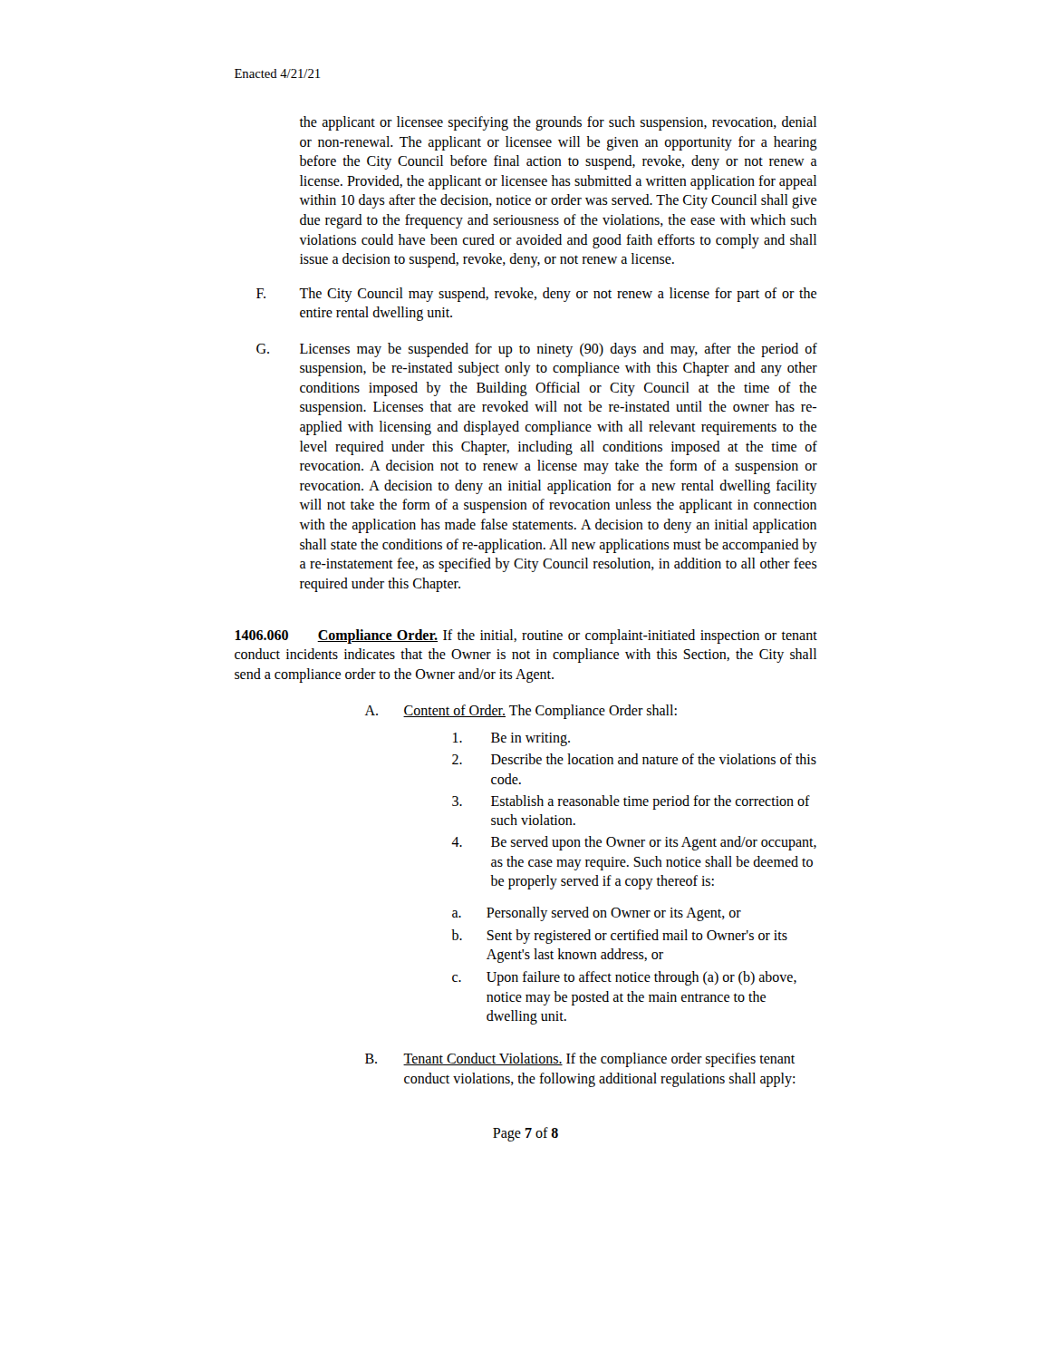Enacted 4/21/21
the applicant or licensee specifying the grounds for such suspension, revocation, denial or non-renewal. The applicant or licensee will be given an opportunity for a hearing before the City Council before final action to suspend, revoke, deny or not renew a license. Provided, the applicant or licensee has submitted a written application for appeal within 10 days after the decision, notice or order was served. The City Council shall give due regard to the frequency and seriousness of the violations, the ease with which such violations could have been cured or avoided and good faith efforts to comply and shall issue a decision to suspend, revoke, deny, or not renew a license.
F.
The City Council may suspend, revoke, deny or not renew a license for part of or the entire rental dwelling unit.
G.
Licenses may be suspended for up to ninety (90) days and may, after the period of suspension, be re-instated subject only to compliance with this Chapter and any other conditions imposed by the Building Official or City Council at the time of the suspension. Licenses that are revoked will not be re-instated until the owner has re-applied with licensing and displayed compliance with all relevant requirements to the level required under this Chapter, including all conditions imposed at the time of revocation. A decision not to renew a license may take the form of a suspension or revocation. A decision to deny an initial application for a new rental dwelling facility will not take the form of a suspension of revocation unless the applicant in connection with the application has made false statements. A decision to deny an initial application shall state the conditions of re-application. All new applications must be accompanied by a re-instatement fee, as specified by City Council resolution, in addition to all other fees required under this Chapter.
1406.060 Compliance Order. If the initial, routine or complaint-initiated inspection or tenant conduct incidents indicates that the Owner is not in compliance with this Section, the City shall send a compliance order to the Owner and/or its Agent.
A.
Content of Order. The Compliance Order shall:
1.
Be in writing.
2.
Describe the location and nature of the violations of this code.
3.
Establish a reasonable time period for the correction of such violation.
4.
Be served upon the Owner or its Agent and/or occupant, as the case may require. Such notice shall be deemed to be properly served if a copy thereof is:
a.
Personally served on Owner or its Agent, or
b.
Sent by registered or certified mail to Owner's or its Agent's last known address, or
c.
Upon failure to affect notice through (a) or (b) above, notice may be posted at the main entrance to the dwelling unit.
B.
Tenant Conduct Violations. If the compliance order specifies tenant conduct violations, the following additional regulations shall apply:
Page 7 of 8